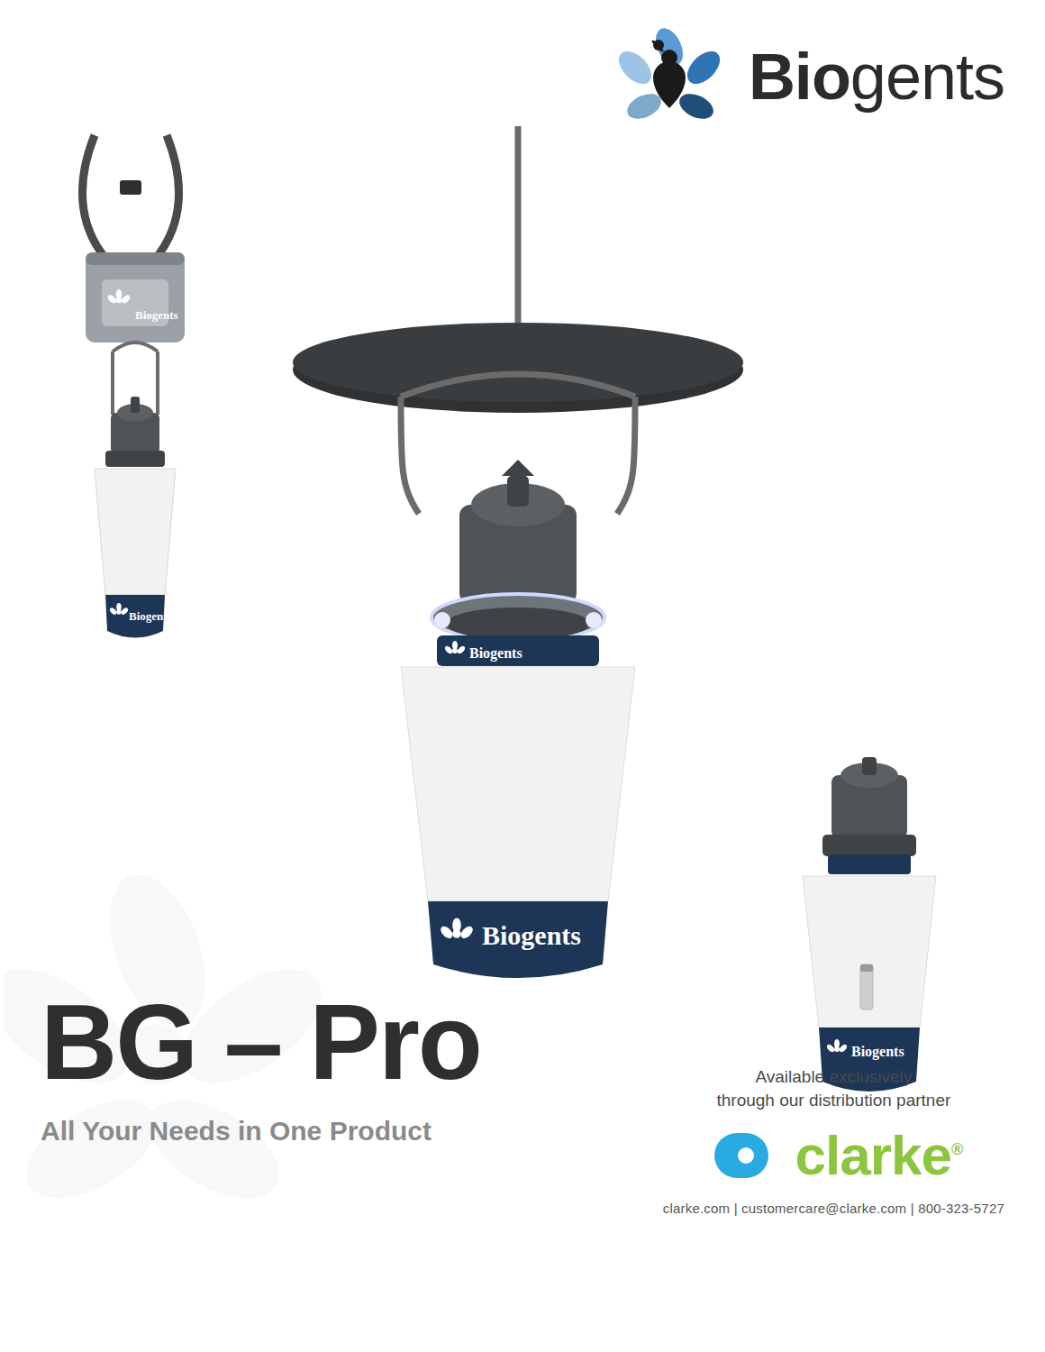Bio gents
Biogents Biogents Biogents Biogents Biogents
BG – Pro
All Your Needs in One Product
Available exclusively
through our distribution partner
clarke®
clarke.com | customercare@clarke.com | 800-323-5727